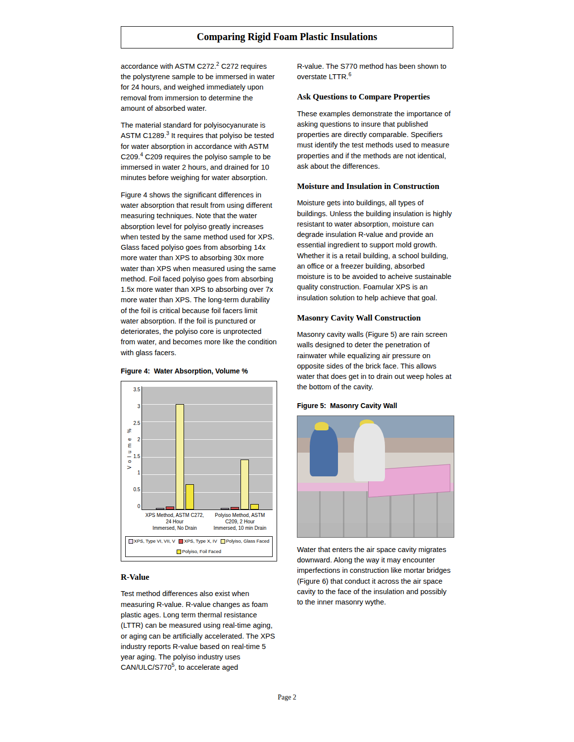Comparing Rigid Foam Plastic Insulations
accordance with ASTM C272.2 C272 requires the polystyrene sample to be immersed in water for 24 hours, and weighed immediately upon removal from immersion to determine the amount of absorbed water.
The material standard for polyisocyanurate is ASTM C1289.3 It requires that polyiso be tested for water absorption in accordance with ASTM C209.4 C209 requires the polyiso sample to be immersed in water 2 hours, and drained for 10 minutes before weighing for water absorption.
Figure 4 shows the significant differences in water absorption that result from using different measuring techniques. Note that the water absorption level for polyiso greatly increases when tested by the same method used for XPS. Glass faced polyiso goes from absorbing 14x more water than XPS to absorbing 30x more water than XPS when measured using the same method. Foil faced polyiso goes from absorbing 1.5x more water than XPS to absorbing over 7x more water than XPS. The long-term durability of the foil is critical because foil facers limit water absorption. If the foil is punctured or deteriorates, the polyiso core is unprotected from water, and becomes more like the condition with glass facers.
Figure 4: Water Absorption, Volume %
V o l u m e %
3.5
3
2.5
2
1.5
1
0.5
0
XPS Method, ASTM C272, 24 Hour
Immersed, No Drain
Polyiso Method, ASTM C209, 2 Hour
Immersed, 10 min Drain
XPS, Type VI, VII, V XPS, Type X, IV Polyiso, Glass Faced Polyiso, Foil Faced
R-Value
Test method differences also exist when measuring R-value. R-value changes as foam plastic ages. Long term thermal resistance (LTTR) can be measured using real-time aging, or aging can be artificially accelerated. The XPS industry reports R-value based on real-time 5 year aging. The polyiso industry uses CAN/ULC/S7705, to accelerate aged
R-value. The S770 method has been shown to overstate LTTR.6
Ask Questions to Compare Properties
These examples demonstrate the importance of asking questions to insure that published properties are directly comparable. Specifiers must identify the test methods used to measure properties and if the methods are not identical, ask about the differences.
Moisture and Insulation in Construction
Moisture gets into buildings, all types of buildings. Unless the building insulation is highly resistant to water absorption, moisture can degrade insulation R-value and provide an essential ingredient to support mold growth. Whether it is a retail building, a school building, an office or a freezer building, absorbed moisture is to be avoided to acheive sustainable quality construction. Foamular XPS is an insulation solution to help achieve that goal.
Masonry Cavity Wall Construction
Masonry cavity walls (Figure 5) are rain screen walls designed to deter the penetration of rainwater while equalizing air pressure on opposite sides of the brick face. This allows water that does get in to drain out weep holes at the bottom of the cavity.
Figure 5: Masonry Cavity Wall
Water that enters the air space cavity migrates downward. Along the way it may encounter imperfections in construction like mortar bridges (Figure 6) that conduct it across the air space cavity to the face of the insulation and possibly to the inner masonry wythe.
Page 2